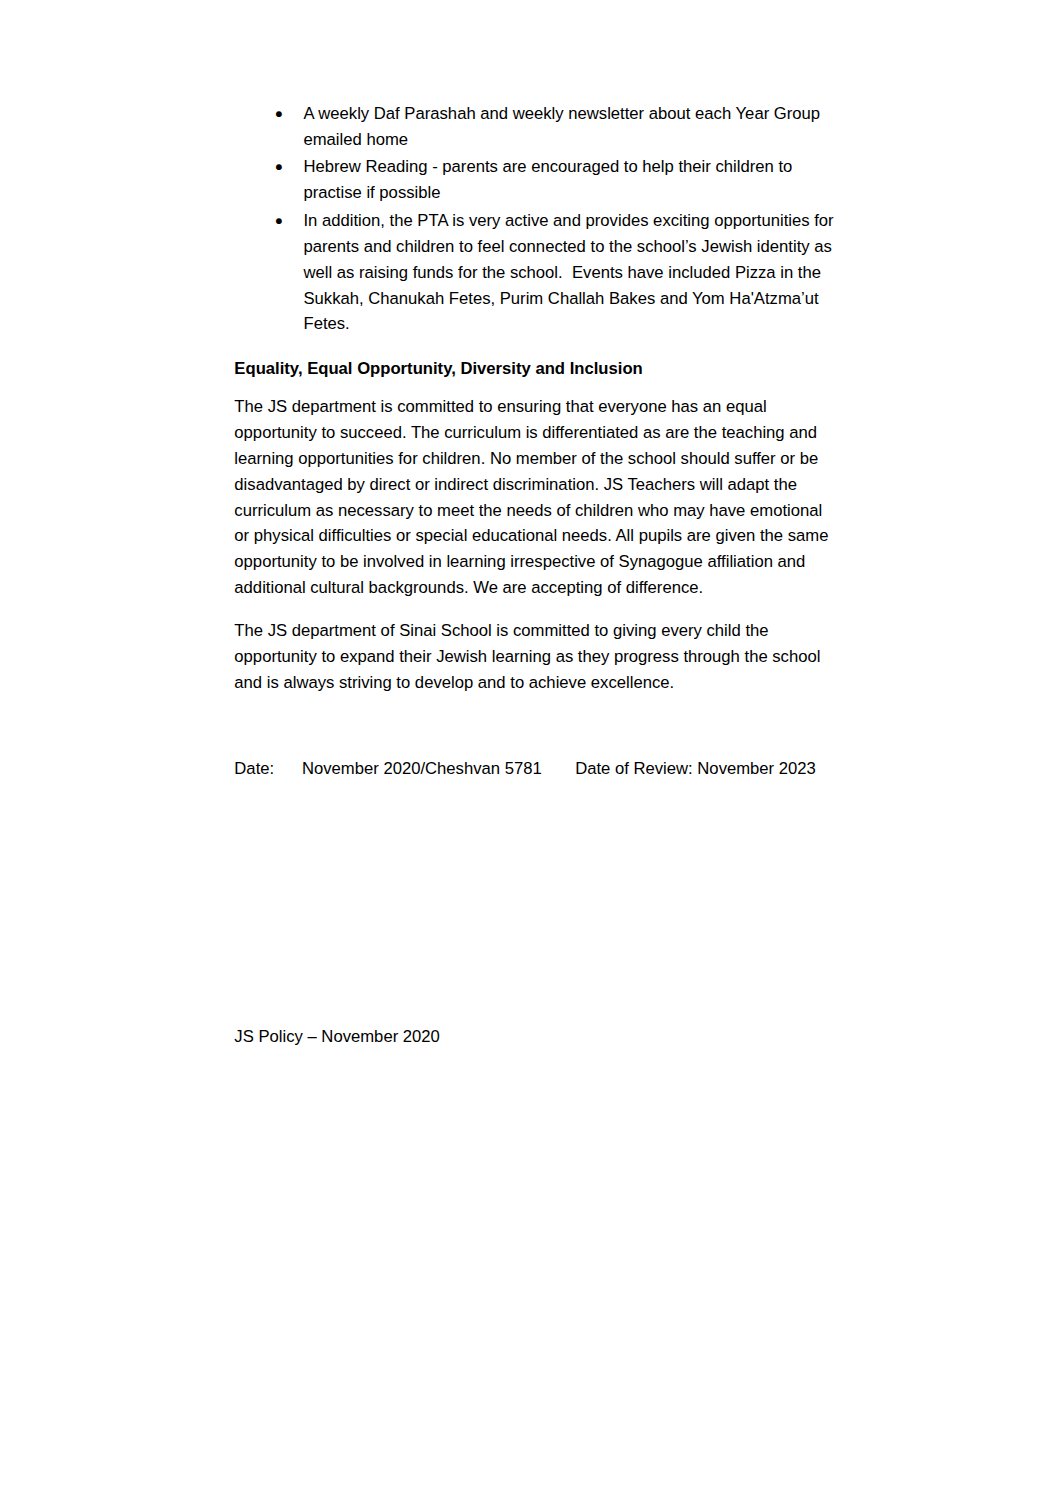A weekly Daf Parashah and weekly newsletter about each Year Group emailed home
Hebrew Reading - parents are encouraged to help their children to practise if possible
In addition, the PTA is very active and provides exciting opportunities for parents and children to feel connected to the school’s Jewish identity as well as raising funds for the school. Events have included Pizza in the Sukkah, Chanukah Fetes, Purim Challah Bakes and Yom Ha'Atzma’ut Fetes.
Equality, Equal Opportunity, Diversity and Inclusion
The JS department is committed to ensuring that everyone has an equal opportunity to succeed. The curriculum is differentiated as are the teaching and learning opportunities for children. No member of the school should suffer or be disadvantaged by direct or indirect discrimination. JS Teachers will adapt the curriculum as necessary to meet the needs of children who may have emotional or physical difficulties or special educational needs. All pupils are given the same opportunity to be involved in learning irrespective of Synagogue affiliation and additional cultural backgrounds. We are accepting of difference.
The JS department of Sinai School is committed to giving every child the opportunity to expand their Jewish learning as they progress through the school and is always striving to develop and to achieve excellence.
Date: November 2020/Cheshvan 5781
Date of Review: November 2023
JS Policy – November 2020